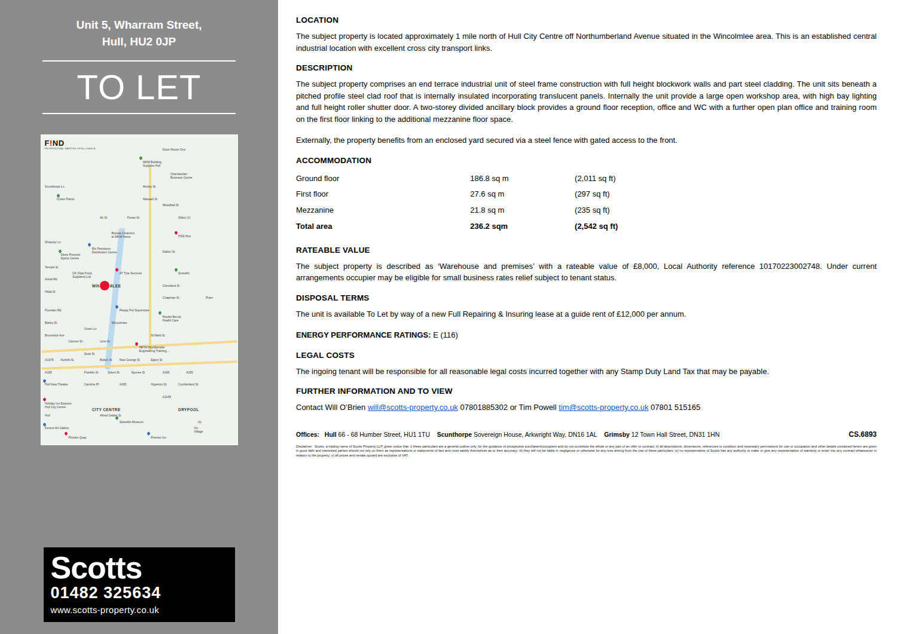Unit 5, Wharram Street,
Hull, HU2 0JP
TO LET
F!NDPROFESSIONAL MAPPING INTELLIGENCE
Dove House Ons MKM Building
Supplies Hull Chamberlain
Business Centre Morley St Maxwell St Woodhall St Crown Paints Scunthorpe Ln Air St Foster St Sillery Ct Brooke Ceramics
at MKM Home HSS Hire Shepney Ln Rix Petroleum
Distribution Centre Dalton St Steve Prescott
Sports Centre Temple St Astral Rd Hilda St Fountain Rd CK (Fast Food
Suppliers) Ltd AT Tyre Services Screwfix WINCOLMLEE Cleveland St Chapman St Pram Peejay Pet Superstore Barley St Wincolmlee Reckitt Benck
Health Care Brunswick Ave Green Ln Cannon St Lime St St Mark St HETA (Humberside
Engineering Training... A1079 Norfolk St Scott St Bolton St New George St Egton St A165 Franklin St Sykes St Spyvee St A165 A165 Caroline Pl A165 Hyperion St Cumberland St Hull New Theatre A1165 Holiday Inn Express
Hull City Centre CITY CENTRE DRYPOOL Hull Alfred Gelder St Streetlife Museum Ferens Art Gallery A1 Vic
Village Princes Quay Premier Inn
Scotts
01482 325634
www.scotts-property.co.uk
LOCATION
The subject property is located approximately 1 mile north of Hull City Centre off Northumberland Avenue situated in the Wincolmlee area. This is an established central industrial location with excellent cross city transport links.
DESCRIPTION
The subject property comprises an end terrace industrial unit of steel frame construction with full height blockwork walls and part steel cladding. The unit sits beneath a pitched profile steel clad roof that is internally insulated incorporating translucent panels. Internally the unit provide a large open workshop area, with high bay lighting and full height roller shutter door. A two-storey divided ancillary block provides a ground floor reception, office and WC with a further open plan office and training room on the first floor linking to the additional mezzanine floor space.
Externally, the property benefits from an enclosed yard secured via a steel fence with gated access to the front.
ACCOMMODATION
| Ground floor | 186.8 sq m | (2,011 sq ft) |
| First floor | 27.6 sq m | (297 sq ft) |
| Mezzanine | 21.8 sq m | (235 sq ft) |
| Total area | 236.2 sqm | (2,542 sq ft) |
RATEABLE VALUE
The subject property is described as ‘Warehouse and premises’ with a rateable value of £8,000, Local Authority reference 10170223002748. Under current arrangements occupier may be eligible for small business rates relief subject to tenant status.
DISPOSAL TERMS
The unit is available To Let by way of a new Full Repairing & Insuring lease at a guide rent of £12,000 per annum.
ENERGY PERFORMANCE RATINGS: E (116)
LEGAL COSTS
The ingoing tenant will be responsible for all reasonable legal costs incurred together with any Stamp Duty Land Tax that may be payable.
FURTHER INFORMATION AND TO VIEW
Contact Will O’Brien will@scotts-property.co.uk 07801885302 or Tim Powell tim@scotts-property.co.uk 07801 515165
Offices: Hull 66 - 68 Humber Street, HU1 1TU Scunthorpe Sovereign House, Arkwright Way, DN16 1AL Grimsby 12 Town Hall Street, DN31 1HN
CS.6893
Disclaimer: Scotts, a trading name of Scotts Property LLP, gives notice that: i) these particulars are a general outline only, for the guidance of prospective purchasers/occupiers and do not constitute the whole or any part of an offer or contract; ii) all descriptions, dimensions, references to condition and necessary permissions for use or occupation and other details contained herein are given in good faith and interested parties should not rely on them as representations or statements of fact and must satisfy themselves as to their accuracy; iii) they will not be liable in negligence or otherwise for any loss arising from the use of these particulars; iv) no representative of Scotts has any authority to make or give any representation of warranty or enter into any contract whatsoever in relation to the property; v) all prices and rentals quoted are exclusive of VAT.